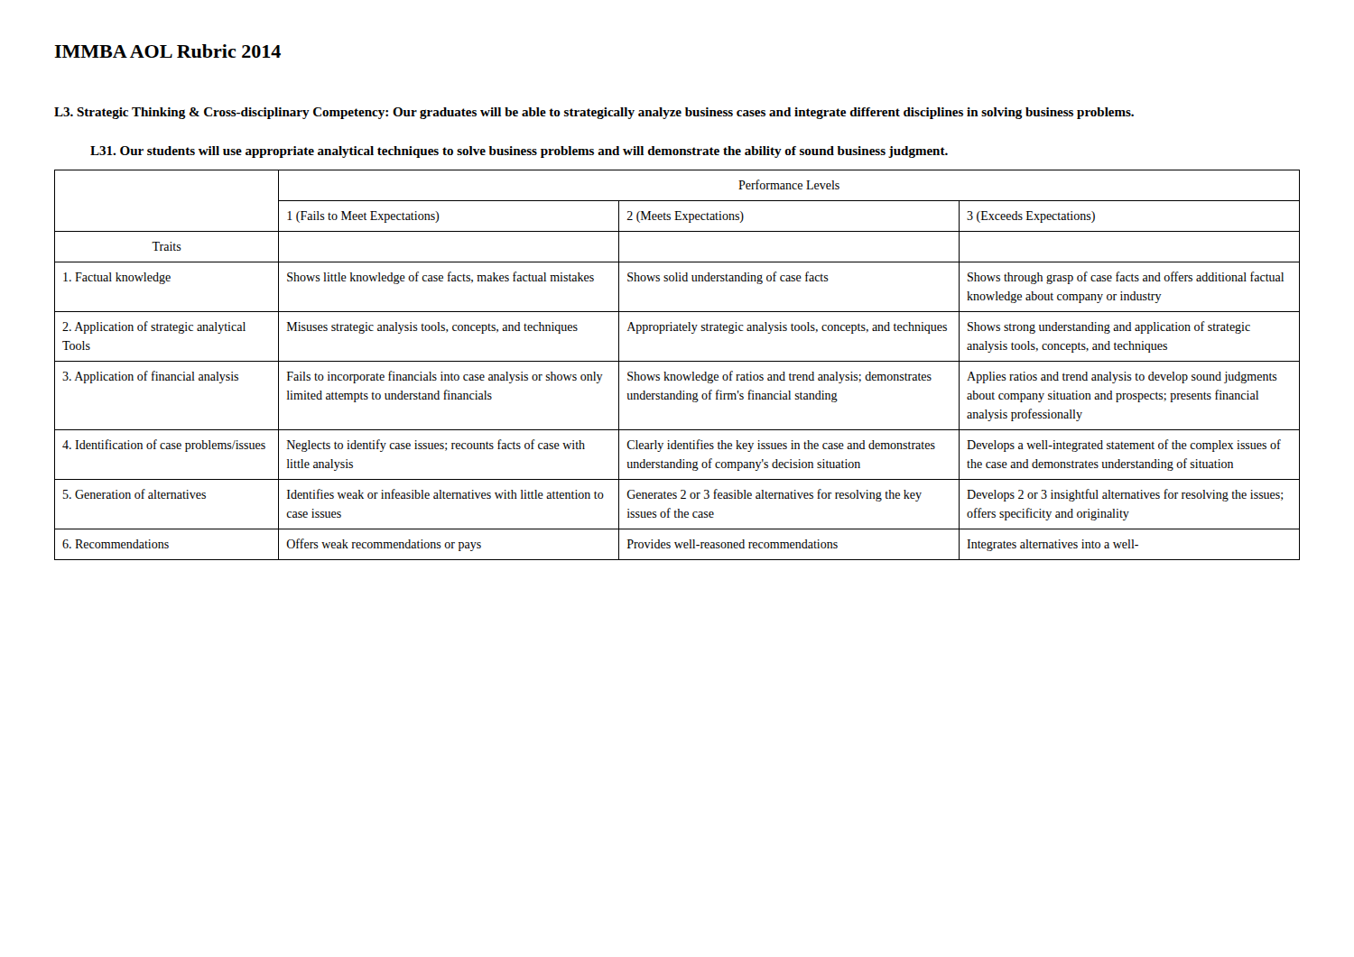IMMBA AOL Rubric 2014
L3. Strategic Thinking & Cross-disciplinary Competency: Our graduates will be able to strategically analyze business cases and integrate different disciplines in solving business problems.
L31. Our students will use appropriate analytical techniques to solve business problems and will demonstrate the ability of sound business judgment.
| | Performance Levels |
| 1 (Fails to Meet Expectations) | 2 (Meets Expectations) | 3 (Exceeds Expectations) |
| Traits | | | |
| 1. Factual knowledge | Shows little knowledge of case facts, makes factual mistakes | Shows solid understanding of case facts | Shows through grasp of case facts and offers additional factual knowledge about company or industry |
| 2. Application of strategic analytical Tools | Misuses strategic analysis tools, concepts, and techniques | Appropriately strategic analysis tools, concepts, and techniques | Shows strong understanding and application of strategic analysis tools, concepts, and techniques |
| 3. Application of financial analysis | Fails to incorporate financials into case analysis or shows only limited attempts to understand financials | Shows knowledge of ratios and trend analysis; demonstrates understanding of firm's financial standing | Applies ratios and trend analysis to develop sound judgments about company situation and prospects; presents financial analysis professionally |
| 4. Identification of case problems/issues | Neglects to identify case issues; recounts facts of case with little analysis | Clearly identifies the key issues in the case and demonstrates understanding of company's decision situation | Develops a well-integrated statement of the complex issues of the case and demonstrates understanding of situation |
| 5. Generation of alternatives | Identifies weak or infeasible alternatives with little attention to case issues | Generates 2 or 3 feasible alternatives for resolving the key issues of the case | Develops 2 or 3 insightful alternatives for resolving the issues; offers specificity and originality |
| 6. Recommendations | Offers weak recommendations or pays | Provides well-reasoned recommendations | Integrates alternatives into a well- |